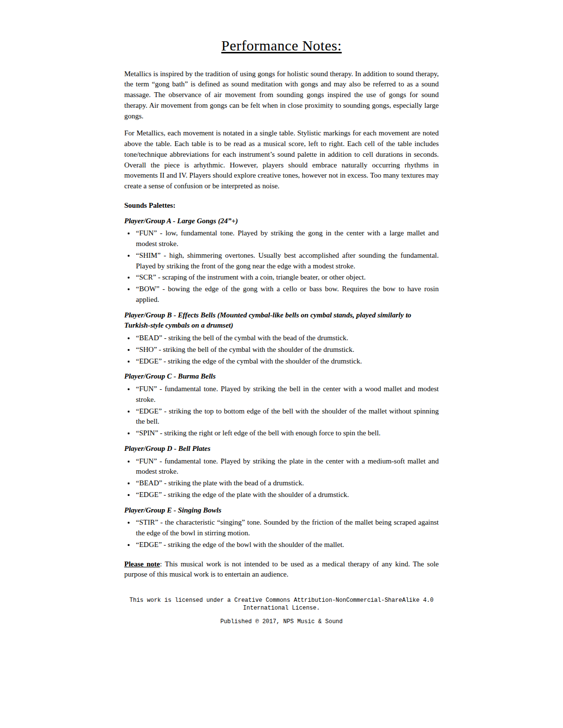Performance Notes:
Metallics is inspired by the tradition of using gongs for holistic sound therapy. In addition to sound therapy, the term “gong bath” is defined as sound meditation with gongs and may also be referred to as a sound massage. The observance of air movement from sounding gongs inspired the use of gongs for sound therapy. Air movement from gongs can be felt when in close proximity to sounding gongs, especially large gongs.
For Metallics, each movement is notated in a single table. Stylistic markings for each movement are noted above the table. Each table is to be read as a musical score, left to right. Each cell of the table includes tone/technique abbreviations for each instrument’s sound palette in addition to cell durations in seconds. Overall the piece is arhythmic. However, players should embrace naturally occurring rhythms in movements II and IV. Players should explore creative tones, however not in excess. Too many textures may create a sense of confusion or be interpreted as noise.
Sounds Palettes:
Player/Group A - Large Gongs (24”+)
“FUN” - low, fundamental tone. Played by striking the gong in the center with a large mallet and modest stroke.
“SHIM” - high, shimmering overtones. Usually best accomplished after sounding the fundamental. Played by striking the front of the gong near the edge with a modest stroke.
“SCR” - scraping of the instrument with a coin, triangle beater, or other object.
“BOW” - bowing the edge of the gong with a cello or bass bow. Requires the bow to have rosin applied.
Player/Group B - Effects Bells (Mounted cymbal-like bells on cymbal stands, played similarly to Turkish-style cymbals on a drumset)
“BEAD” - striking the bell of the cymbal with the bead of the drumstick.
“SHO” - striking the bell of the cymbal with the shoulder of the drumstick.
“EDGE” - striking the edge of the cymbal with the shoulder of the drumstick.
Player/Group C - Burma Bells
“FUN” - fundamental tone. Played by striking the bell in the center with a wood mallet and modest stroke.
“EDGE” - striking the top to bottom edge of the bell with the shoulder of the mallet without spinning the bell.
“SPIN” - striking the right or left edge of the bell with enough force to spin the bell.
Player/Group D - Bell Plates
“FUN” - fundamental tone. Played by striking the plate in the center with a medium-soft mallet and modest stroke.
“BEAD” - striking the plate with the bead of a drumstick.
“EDGE” - striking the edge of the plate with the shoulder of a drumstick.
Player/Group E - Singing Bowls
“STIR” - the characteristic “singing” tone. Sounded by the friction of the mallet being scraped against the edge of the bowl in stirring motion.
“EDGE” - striking the edge of the bowl with the shoulder of the mallet.
Please note: This musical work is not intended to be used as a medical therapy of any kind. The sole purpose of this musical work is to entertain an audience.
This work is licensed under a Creative Commons Attribution-NonCommercial-ShareAlike 4.0 International License.
Published ℗ 2017, NPS Music & Sound